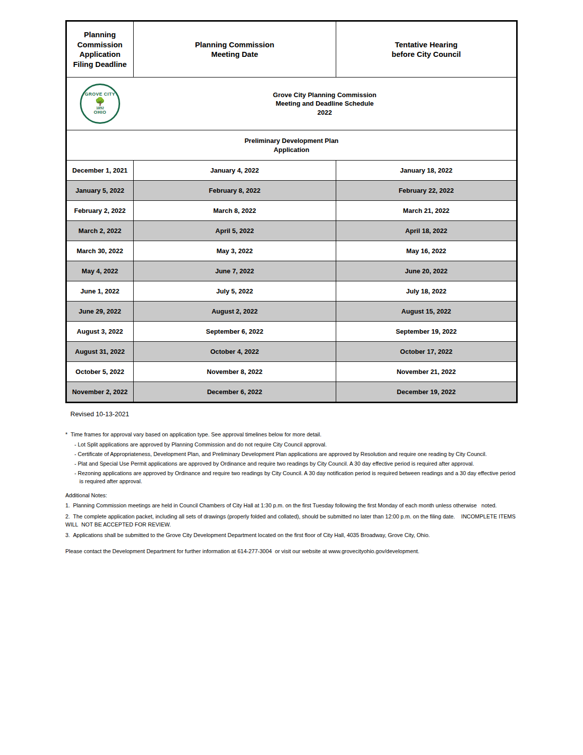| GROVE CITY 🌳 1852 OHIO | Grove City Planning Commission Meeting and Deadline Schedule 2022 |
| Preliminary Development Plan Application |
| Planning Commission Application Filing Deadline | Planning Commission Meeting Date | Tentative Hearing before City Council |
| December 1, 2021 | January 4, 2022 | January 18, 2022 |
| January 5, 2022 | February 8, 2022 | February 22, 2022 |
| February 2, 2022 | March 8, 2022 | March 21, 2022 |
| March 2, 2022 | April 5, 2022 | April 18, 2022 |
| March 30, 2022 | May 3, 2022 | May 16, 2022 |
| May 4, 2022 | June 7, 2022 | June 20, 2022 |
| June 1, 2022 | July 5, 2022 | July 18, 2022 |
| June 29, 2022 | August 2, 2022 | August 15, 2022 |
| August 3, 2022 | September 6, 2022 | September 19, 2022 |
| August 31, 2022 | October 4, 2022 | October 17, 2022 |
| October 5, 2022 | November 8, 2022 | November 21, 2022 |
| November 2, 2022 | December 6, 2022 | December 19, 2022 |
Revised 10-13-2021
* Time frames for approval vary based on application type. See approval timelines below for more detail.
- Lot Split applications are approved by Planning Commission and do not require City Council approval.
- Certificate of Appropriateness, Development Plan, and Preliminary Development Plan applications are approved by Resolution and require one reading by City Council.
- Plat and Special Use Permit applications are approved by Ordinance and require two readings by City Council. A 30 day effective period is required after approval.
- Rezoning applications are approved by Ordinance and require two readings by City Council. A 30 day notification period is required between readings and a 30 day effective period is required after approval.
Additional Notes:
1. Planning Commission meetings are held in Council Chambers of City Hall at 1:30 p.m. on the first Tuesday following the first Monday of each month unless otherwise noted.
2. The complete application packet, including all sets of drawings (properly folded and collated), should be submitted no later than 12:00 p.m. on the filing date. INCOMPLETE ITEMS WILL NOT BE ACCEPTED FOR REVIEW.
3. Applications shall be submitted to the Grove City Development Department located on the first floor of City Hall, 4035 Broadway, Grove City, Ohio.
Please contact the Development Department for further information at 614-277-3004 or visit our website at www.grovecityohio.gov/development.